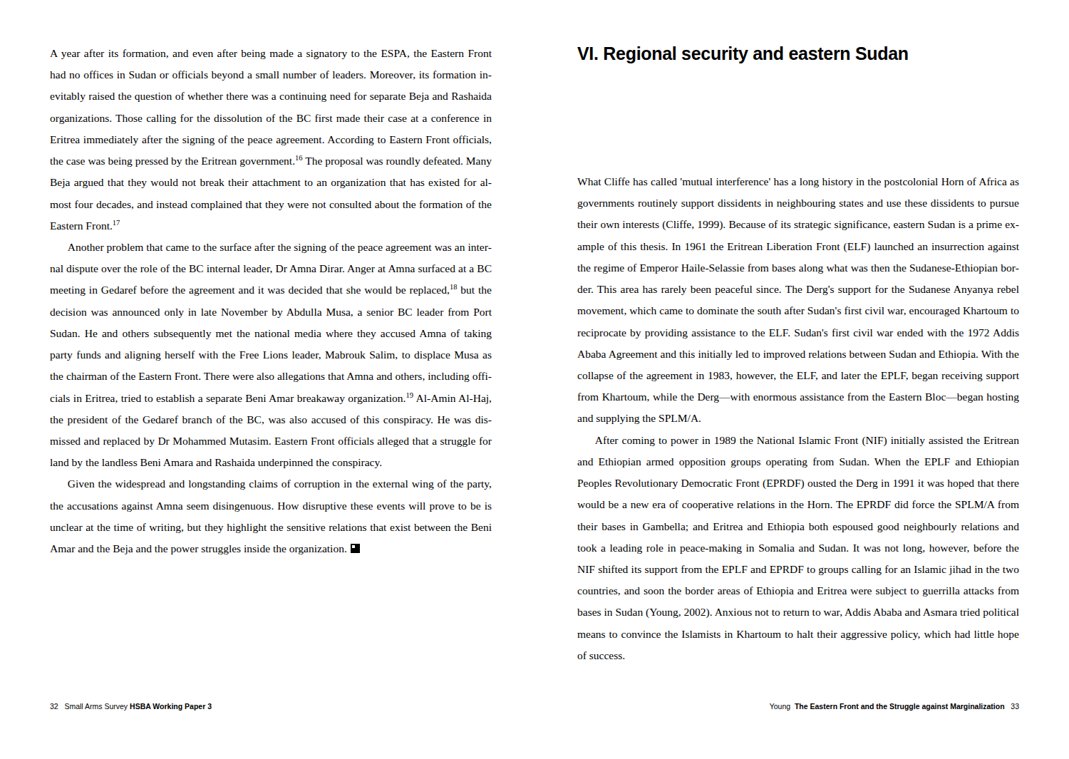A year after its formation, and even after being made a signatory to the ESPA, the Eastern Front had no offices in Sudan or officials beyond a small number of leaders. Moreover, its formation inevitably raised the question of whether there was a continuing need for separate Beja and Rashaida organizations. Those calling for the dissolution of the BC first made their case at a conference in Eritrea immediately after the signing of the peace agreement. According to Eastern Front officials, the case was being pressed by the Eritrean government.16 The proposal was roundly defeated. Many Beja argued that they would not break their attachment to an organization that has existed for almost four decades, and instead complained that they were not consulted about the formation of the Eastern Front.17
Another problem that came to the surface after the signing of the peace agreement was an internal dispute over the role of the BC internal leader, Dr Amna Dirar. Anger at Amna surfaced at a BC meeting in Gedaref before the agreement and it was decided that she would be replaced,18 but the decision was announced only in late November by Abdulla Musa, a senior BC leader from Port Sudan. He and others subsequently met the national media where they accused Amna of taking party funds and aligning herself with the Free Lions leader, Mabrouk Salim, to displace Musa as the chairman of the Eastern Front. There were also allegations that Amna and others, including officials in Eritrea, tried to establish a separate Beni Amar breakaway organization.19 Al-Amin Al-Haj, the president of the Gedaref branch of the BC, was also accused of this conspiracy. He was dismissed and replaced by Dr Mohammed Mutasim. Eastern Front officials alleged that a struggle for land by the landless Beni Amara and Rashaida underpinned the conspiracy.
Given the widespread and longstanding claims of corruption in the external wing of the party, the accusations against Amna seem disingenuous. How disruptive these events will prove to be is unclear at the time of writing, but they highlight the sensitive relations that exist between the Beni Amar and the Beja and the power struggles inside the organization.
32 Small Arms Survey HSBA Working Paper 3
VI. Regional security and eastern Sudan
What Cliffe has called 'mutual interference' has a long history in the postcolonial Horn of Africa as governments routinely support dissidents in neighbouring states and use these dissidents to pursue their own interests (Cliffe, 1999). Because of its strategic significance, eastern Sudan is a prime example of this thesis. In 1961 the Eritrean Liberation Front (ELF) launched an insurrection against the regime of Emperor Haile-Selassie from bases along what was then the Sudanese-Ethiopian border. This area has rarely been peaceful since. The Derg's support for the Sudanese Anyanya rebel movement, which came to dominate the south after Sudan's first civil war, encouraged Khartoum to reciprocate by providing assistance to the ELF. Sudan's first civil war ended with the 1972 Addis Ababa Agreement and this initially led to improved relations between Sudan and Ethiopia. With the collapse of the agreement in 1983, however, the ELF, and later the EPLF, began receiving support from Khartoum, while the Derg—with enormous assistance from the Eastern Bloc—began hosting and supplying the SPLM/A.
After coming to power in 1989 the National Islamic Front (NIF) initially assisted the Eritrean and Ethiopian armed opposition groups operating from Sudan. When the EPLF and Ethiopian Peoples Revolutionary Democratic Front (EPRDF) ousted the Derg in 1991 it was hoped that there would be a new era of cooperative relations in the Horn. The EPRDF did force the SPLM/A from their bases in Gambella; and Eritrea and Ethiopia both espoused good neighbourly relations and took a leading role in peace-making in Somalia and Sudan. It was not long, however, before the NIF shifted its support from the EPLF and EPRDF to groups calling for an Islamic jihad in the two countries, and soon the border areas of Ethiopia and Eritrea were subject to guerrilla attacks from bases in Sudan (Young, 2002). Anxious not to return to war, Addis Ababa and Asmara tried political means to convince the Islamists in Khartoum to halt their aggressive policy, which had little hope of success.
Young The Eastern Front and the Struggle against Marginalization 33